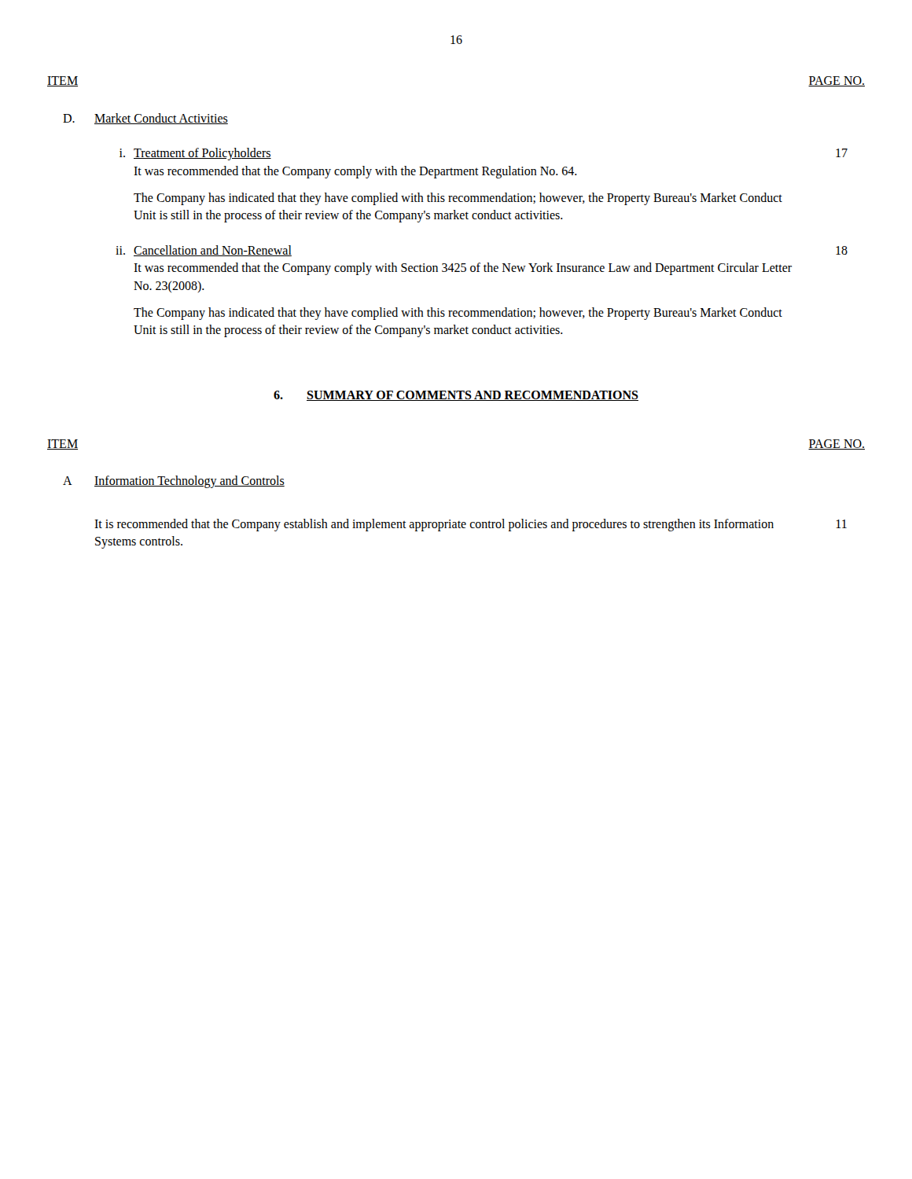16
ITEM PAGE NO.
D.
Market Conduct Activities
i.
Treatment of Policyholders
It was recommended that the Company comply with the Department Regulation No. 64.
The Company has indicated that they have complied with this recommendation; however, the Property Bureau's Market Conduct Unit is still in the process of their review of the Company's market conduct activities.
17
ii.
Cancellation and Non-Renewal
It was recommended that the Company comply with Section 3425 of the New York Insurance Law and Department Circular Letter No. 23(2008).
The Company has indicated that they have complied with this recommendation; however, the Property Bureau's Market Conduct Unit is still in the process of their review of the Company's market conduct activities.
18
6. SUMMARY OF COMMENTS AND RECOMMENDATIONS
ITEM PAGE NO.
A
Information Technology and Controls
It is recommended that the Company establish and implement appropriate control policies and procedures to strengthen its Information Systems controls.
11